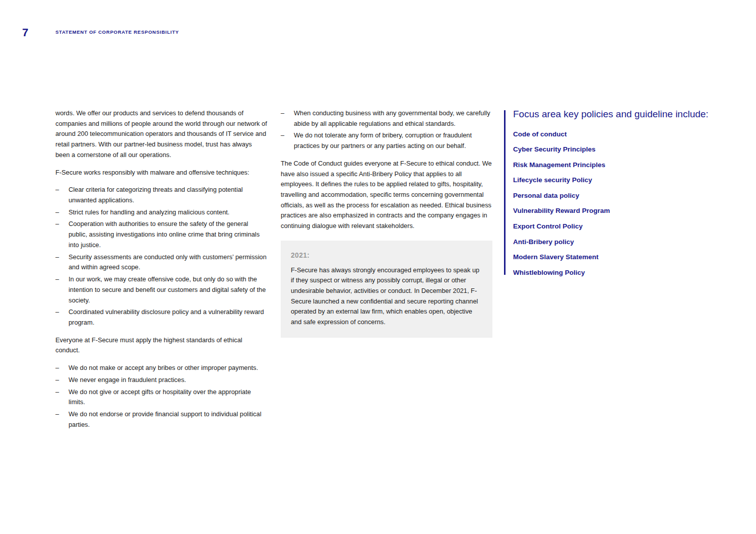7
Statement of corporate responsibility
words. We offer our products and services to defend thousands of companies and millions of people around the world through our network of around 200 telecommunication operators and thousands of IT service and retail partners. With our partner-led business model, trust has always been a cornerstone of all our operations.
F-Secure works responsibly with malware and offensive techniques:
Clear criteria for categorizing threats and classifying potential unwanted applications.
Strict rules for handling and analyzing malicious content.
Cooperation with authorities to ensure the safety of the general public, assisting investigations into online crime that bring criminals into justice.
Security assessments are conducted only with customers’ permission and within agreed scope.
In our work, we may create offensive code, but only do so with the intention to secure and benefit our customers and digital safety of the society.
Coordinated vulnerability disclosure policy and a vulnerability reward program.
Everyone at F-Secure must apply the highest standards of ethical conduct.
We do not make or accept any bribes or other improper payments.
We never engage in fraudulent practices.
We do not give or accept gifts or hospitality over the appropriate limits.
We do not endorse or provide financial support to individual political parties.
When conducting business with any governmental body, we carefully abide by all applicable regulations and ethical standards.
We do not tolerate any form of bribery, corruption or fraudulent practices by our partners or any parties acting on our behalf.
The Code of Conduct guides everyone at F-Secure to ethical conduct. We have also issued a specific Anti-Bribery Policy that applies to all employees. It defines the rules to be applied related to gifts, hospitality, travelling and accommodation, specific terms concerning governmental officials, as well as the process for escalation as needed. Ethical business practices are also emphasized in contracts and the company engages in continuing dialogue with relevant stakeholders.
2021:
F-Secure has always strongly encouraged employees to speak up if they suspect or witness any possibly corrupt, illegal or other undesirable behavior, activities or conduct. In December 2021, F-Secure launched a new confidential and secure reporting channel operated by an external law firm, which enables open, objective and safe expression of concerns.
Focus area key policies and guideline include:
Code of conduct
Cyber Security Principles
Risk Management Principles
Lifecycle security Policy
Personal data policy
Vulnerability Reward Program
Export Control Policy
Anti-Bribery policy
Modern Slavery Statement
Whistleblowing Policy